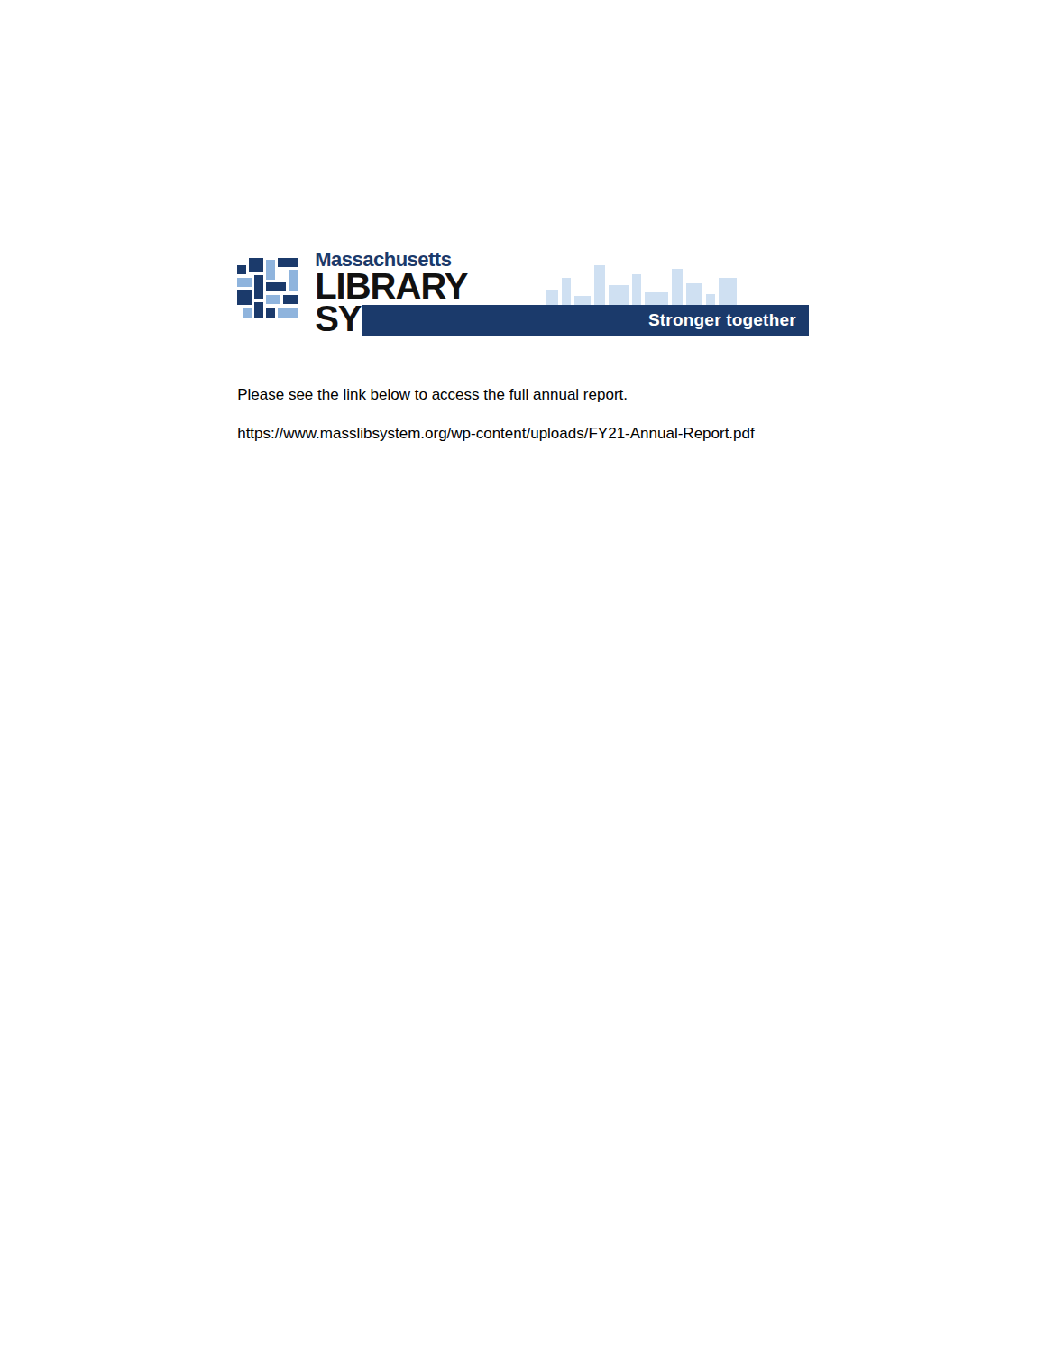Massachusetts LIBRARY SYSTEM
Stronger together
Please see the link below to access the full annual report.
https://www.masslibsystem.org/wp-content/uploads/FY21-Annual-Report.pdf